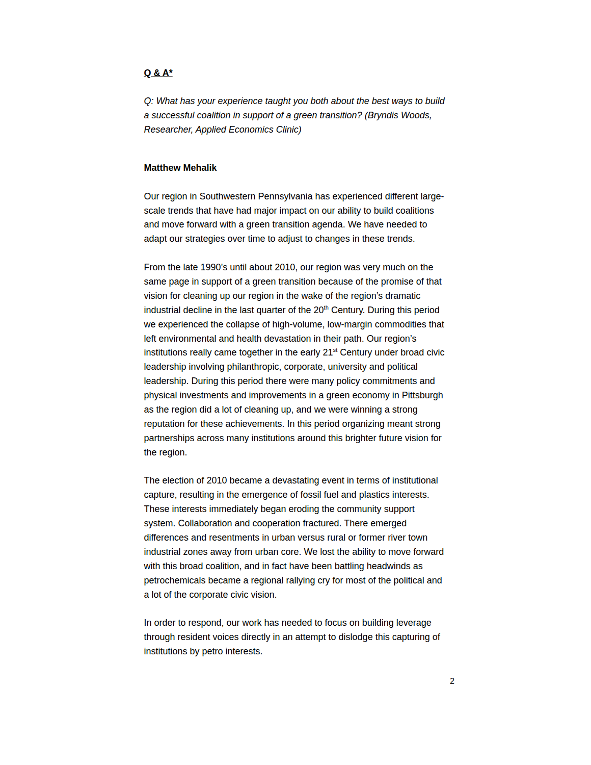Q & A*
Q: What has your experience taught you both about the best ways to build a successful coalition in support of a green transition? (Bryndis Woods, Researcher, Applied Economics Clinic)
Matthew Mehalik
Our region in Southwestern Pennsylvania has experienced different large-scale trends that have had major impact on our ability to build coalitions and move forward with a green transition agenda. We have needed to adapt our strategies over time to adjust to changes in these trends.
From the late 1990’s until about 2010, our region was very much on the same page in support of a green transition because of the promise of that vision for cleaning up our region in the wake of the region’s dramatic industrial decline in the last quarter of the 20th Century. During this period we experienced the collapse of high-volume, low-margin commodities that left environmental and health devastation in their path. Our region’s institutions really came together in the early 21st Century under broad civic leadership involving philanthropic, corporate, university and political leadership. During this period there were many policy commitments and physical investments and improvements in a green economy in Pittsburgh as the region did a lot of cleaning up, and we were winning a strong reputation for these achievements. In this period organizing meant strong partnerships across many institutions around this brighter future vision for the region.
The election of 2010 became a devastating event in terms of institutional capture, resulting in the emergence of fossil fuel and plastics interests. These interests immediately began eroding the community support system. Collaboration and cooperation fractured. There emerged differences and resentments in urban versus rural or former river town industrial zones away from urban core. We lost the ability to move forward with this broad coalition, and in fact have been battling headwinds as petrochemicals became a regional rallying cry for most of the political and a lot of the corporate civic vision.
In order to respond, our work has needed to focus on building leverage through resident voices directly in an attempt to dislodge this capturing of institutions by petro interests.
2